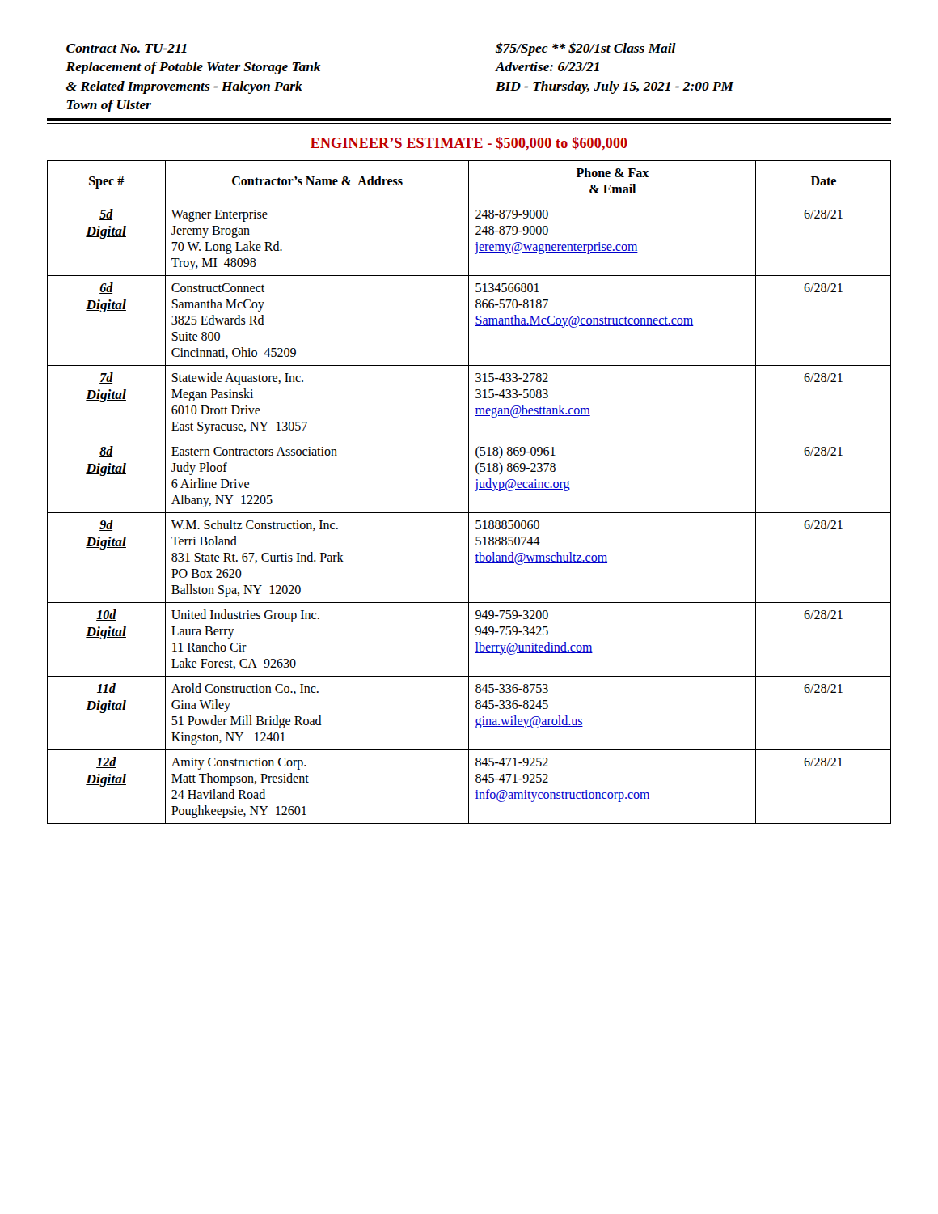| Contract No. TU-211 | $75/Spec ** $20/1st Class Mail |
| Replacement of Potable Water Storage Tank | Advertise: 6/23/21 |
| & Related Improvements - Halcyon Park | BID - Thursday, July 15, 2021 - 2:00 PM |
| Town of Ulster | |
ENGINEER’S ESTIMATE - $500,000 to $600,000
| Spec # | Contractor’s Name & Address | Phone & Fax & Email | Date |
| --- | --- | --- | --- |
| 5d Digital | Wagner Enterprise Jeremy Brogan 70 W. Long Lake Rd. Troy, MI 48098 | 248-879-9000 248-879-9000 jeremy@wagnerenterprise.com | 6/28/21 |
| 6d Digital | ConstructConnect Samantha McCoy 3825 Edwards Rd Suite 800 Cincinnati, Ohio 45209 | 5134566801 866-570-8187 Samantha.McCoy@constructconnect.com | 6/28/21 |
| 7d Digital | Statewide Aquastore, Inc. Megan Pasinski 6010 Drott Drive East Syracuse, NY 13057 | 315-433-2782 315-433-5083 megan@besttank.com | 6/28/21 |
| 8d Digital | Eastern Contractors Association Judy Ploof 6 Airline Drive Albany, NY 12205 | (518) 869-0961 (518) 869-2378 judyp@ecainc.org | 6/28/21 |
| 9d Digital | W.M. Schultz Construction, Inc. Terri Boland 831 State Rt. 67, Curtis Ind. Park PO Box 2620 Ballston Spa, NY 12020 | 5188850060 5188850744 tboland@wmschultz.com | 6/28/21 |
| 10d Digital | United Industries Group Inc. Laura Berry 11 Rancho Cir Lake Forest, CA 92630 | 949-759-3200 949-759-3425 lberry@unitedind.com | 6/28/21 |
| 11d Digital | Arold Construction Co., Inc. Gina Wiley 51 Powder Mill Bridge Road Kingston, NY 12401 | 845-336-8753 845-336-8245 gina.wiley@arold.us | 6/28/21 |
| 12d Digital | Amity Construction Corp. Matt Thompson, President 24 Haviland Road Poughkeepsie, NY 12601 | 845-471-9252 845-471-9252 info@amityconstructioncorp.com | 6/28/21 |